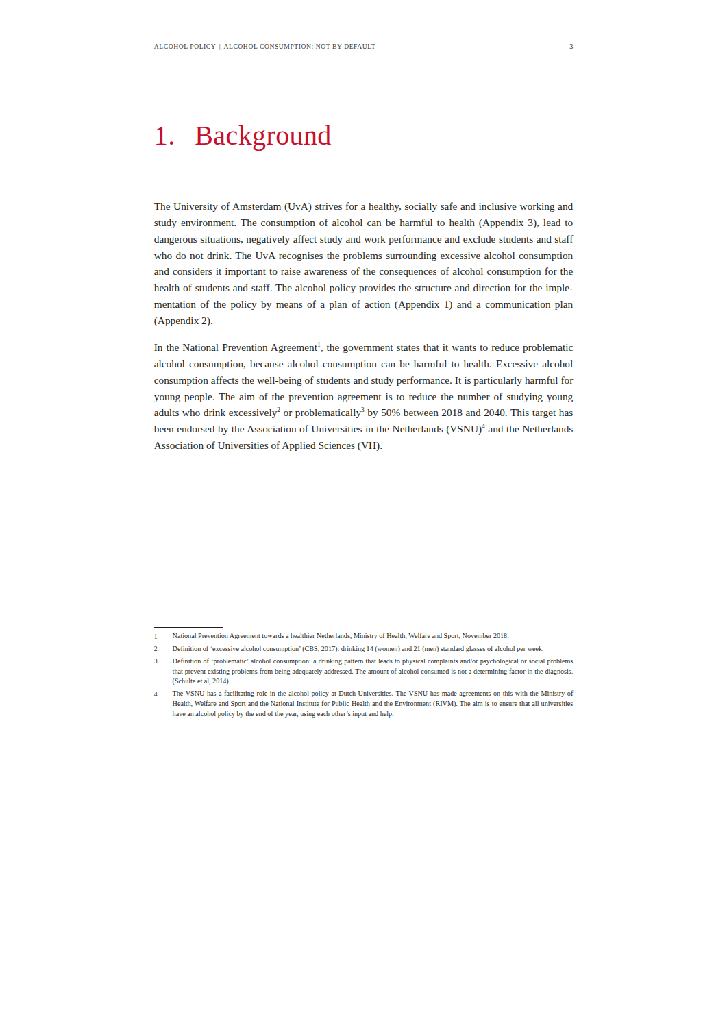Alcohol policy|Alcohol consumption: not by default
3
1. Background
The University of Amsterdam (UvA) strives for a healthy, socially safe and inclusive working and study environment. The consumption of alcohol can be harmful to health (Appendix 3), lead to dangerous situations, negatively affect study and work performance and exclude students and staff who do not drink. The UvA recognises the problems surrounding excessive alcohol consumption and considers it important to raise awareness of the consequences of alcohol consumption for the health of students and staff. The alcohol policy provides the structure and direction for the implementation of the policy by means of a plan of action (Appendix 1) and a communication plan (Appendix 2).
In the National Prevention Agreement1, the government states that it wants to reduce problematic alcohol consumption, because alcohol consumption can be harmful to health. Excessive alcohol consumption affects the well-being of students and study performance. It is particularly harmful for young people. The aim of the prevention agreement is to reduce the number of studying young adults who drink excessively2 or problematically3 by 50% between 2018 and 2040. This target has been endorsed by the Association of Universities in the Netherlands (VSNU)4 and the Netherlands Association of Universities of Applied Sciences (VH).
1
National Prevention Agreement towards a healthier Netherlands, Ministry of Health, Welfare and Sport, November 2018.
2
Definition of ‘excessive alcohol consumption’ (CBS, 2017): drinking 14 (women) and 21 (men) standard glasses of alcohol per week.
3
Definition of ‘problematic’ alcohol consumption: a drinking pattern that leads to physical complaints and/or psychological or social problems that prevent existing problems from being adequately addressed. The amount of alcohol consumed is not a determining factor in the diagnosis. (Schulte et al, 2014).
4
The VSNU has a facilitating role in the alcohol policy at Dutch Universities. The VSNU has made agreements on this with the Ministry of Health, Welfare and Sport and the National Institute for Public Health and the Environment (RIVM). The aim is to ensure that all universities have an alcohol policy by the end of the year, using each other’s input and help.